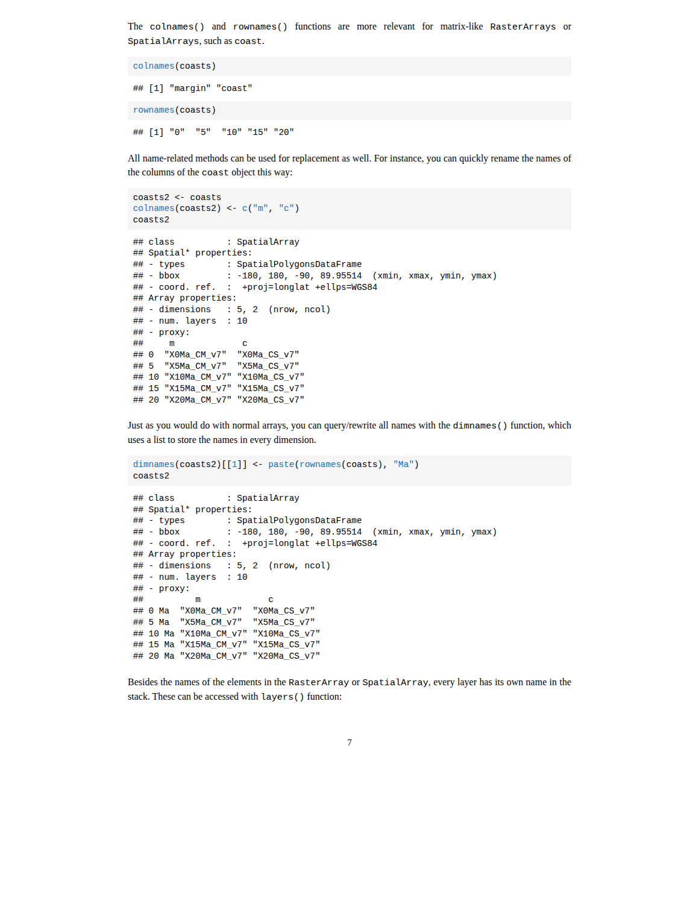The colnames() and rownames() functions are more relevant for matrix-like RasterArrays or SpatialArrays, such as coast.
colnames(coasts)
## [1] "margin" "coast"
rownames(coasts)
## [1] "0"  "5"  "10" "15" "20"
All name-related methods can be used for replacement as well. For instance, you can quickly rename the names of the columns of the coast object this way:
coasts2 <- coasts
colnames(coasts2) <- c("m", "c")
coasts2
## class          : SpatialArray
## Spatial* properties:
## - types        : SpatialPolygonsDataFrame
## - bbox         : -180, 180, -90, 89.95514  (xmin, xmax, ymin, ymax)
## - coord. ref.  :  +proj=longlat +ellps=WGS84
## Array properties:
## - dimensions   : 5, 2  (nrow, ncol)
## - num. layers  : 10
## - proxy:
##     m             c
## 0  "X0Ma_CM_v7"  "X0Ma_CS_v7"
## 5  "X5Ma_CM_v7"  "X5Ma_CS_v7"
## 10 "X10Ma_CM_v7" "X10Ma_CS_v7"
## 15 "X15Ma_CM_v7" "X15Ma_CS_v7"
## 20 "X20Ma_CM_v7" "X20Ma_CS_v7"
Just as you would do with normal arrays, you can query/rewrite all names with the dimnames() function, which uses a list to store the names in every dimension.
dimnames(coasts2)[[1]] <- paste(rownames(coasts), "Ma")
coasts2
## class          : SpatialArray
## Spatial* properties:
## - types        : SpatialPolygonsDataFrame
## - bbox         : -180, 180, -90, 89.95514  (xmin, xmax, ymin, ymax)
## - coord. ref.  :  +proj=longlat +ellps=WGS84
## Array properties:
## - dimensions   : 5, 2  (nrow, ncol)
## - num. layers  : 10
## - proxy:
##          m             c
## 0 Ma  "X0Ma_CM_v7"  "X0Ma_CS_v7"
## 5 Ma  "X5Ma_CM_v7"  "X5Ma_CS_v7"
## 10 Ma "X10Ma_CM_v7" "X10Ma_CS_v7"
## 15 Ma "X15Ma_CM_v7" "X15Ma_CS_v7"
## 20 Ma "X20Ma_CM_v7" "X20Ma_CS_v7"
Besides the names of the elements in the RasterArray or SpatialArray, every layer has its own name in the stack. These can be accessed with layers() function:
7